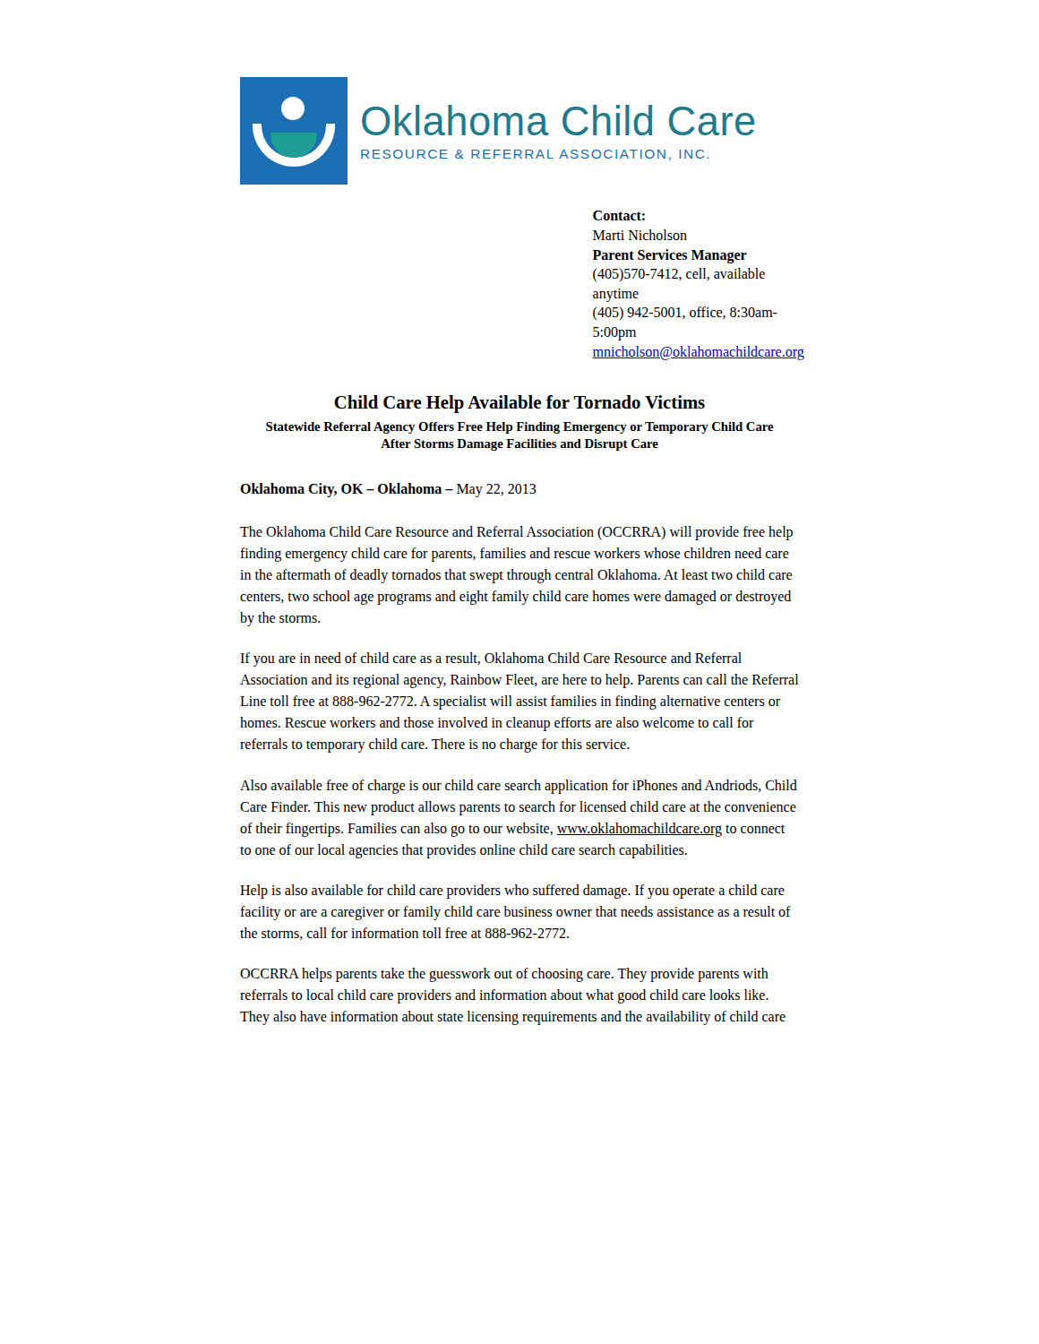Oklahoma Child Care
RESOURCE & REFERRAL ASSOCIATION, INC.
Contact:
Marti Nicholson
Parent Services Manager
(405)570-7412, cell, available anytime
(405) 942-5001, office, 8:30am-5:00pm
mnicholson@oklahomachildcare.org
Child Care Help Available for Tornado Victims
Statewide Referral Agency Offers Free Help Finding Emergency or Temporary Child Care After Storms Damage Facilities and Disrupt Care
Oklahoma City, OK – Oklahoma – May 22, 2013
The Oklahoma Child Care Resource and Referral Association (OCCRRA) will provide free help finding emergency child care for parents, families and rescue workers whose children need care in the aftermath of deadly tornados that swept through central Oklahoma. At least two child care centers, two school age programs and eight family child care homes were damaged or destroyed by the storms.
If you are in need of child care as a result, Oklahoma Child Care Resource and Referral Association and its regional agency, Rainbow Fleet, are here to help. Parents can call the Referral Line toll free at 888-962-2772. A specialist will assist families in finding alternative centers or homes. Rescue workers and those involved in cleanup efforts are also welcome to call for referrals to temporary child care. There is no charge for this service.
Also available free of charge is our child care search application for iPhones and Andriods, Child Care Finder. This new product allows parents to search for licensed child care at the convenience of their fingertips. Families can also go to our website, www.oklahomachildcare.org to connect to one of our local agencies that provides online child care search capabilities.
Help is also available for child care providers who suffered damage. If you operate a child care facility or are a caregiver or family child care business owner that needs assistance as a result of the storms, call for information toll free at 888-962-2772.
OCCRRA helps parents take the guesswork out of choosing care. They provide parents with referrals to local child care providers and information about what good child care looks like. They also have information about state licensing requirements and the availability of child care